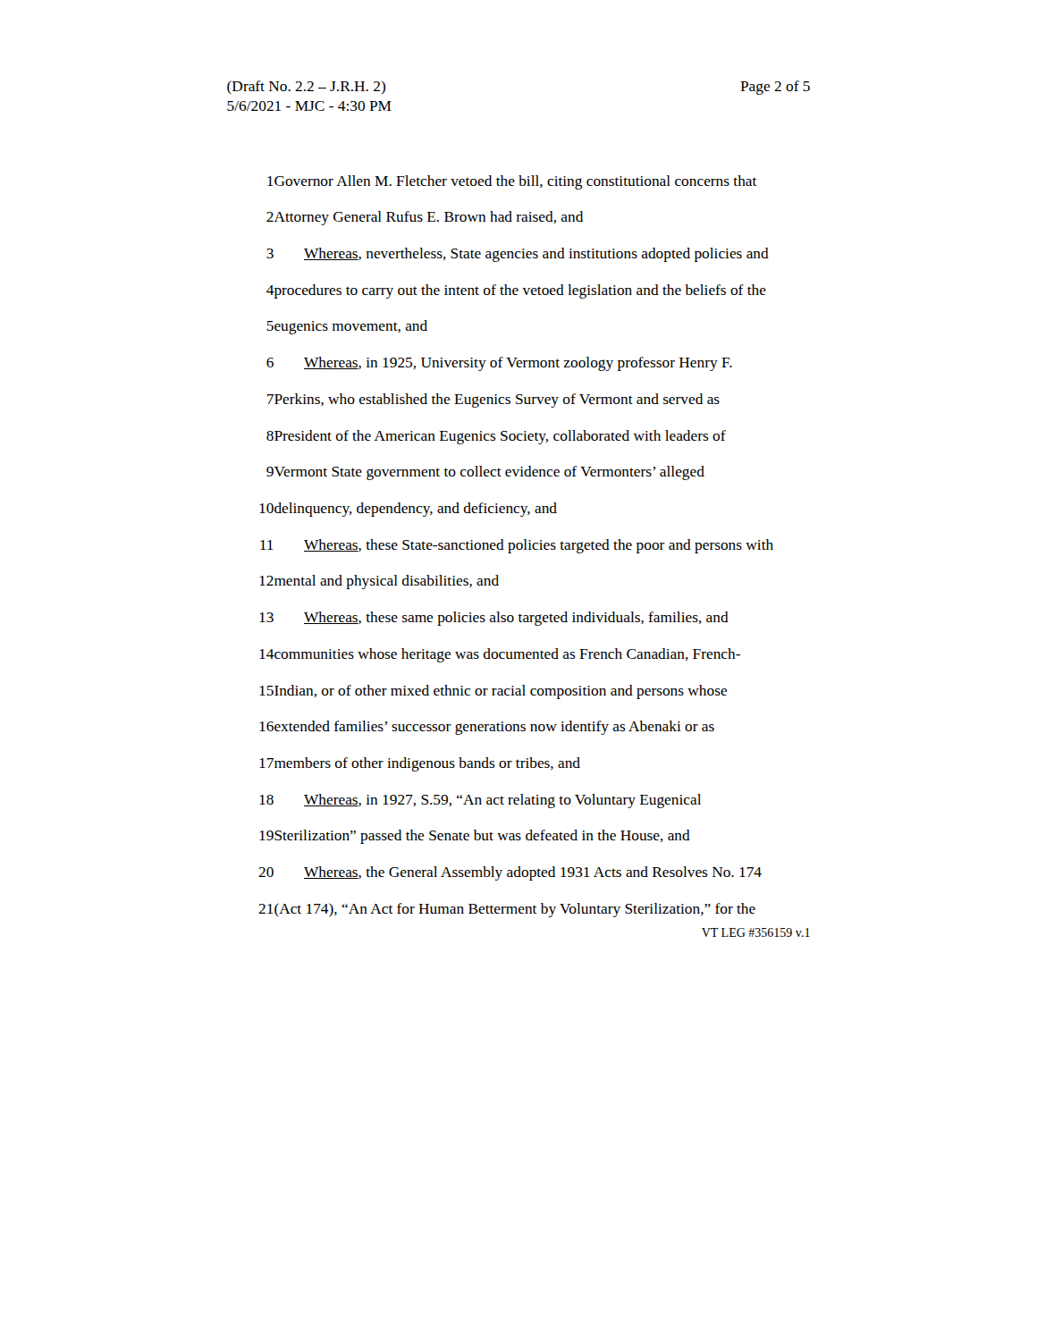(Draft No. 2.2 – J.R.H. 2) 5/6/2021 - MJC - 4:30 PM
Page 2 of 5
| 1 | Governor Allen M. Fletcher vetoed the bill, citing constitutional concerns that |
| 2 | Attorney General Rufus E. Brown had raised, and |
| 3 | Whereas , nevertheless, State agencies and institutions adopted policies and |
| 4 | procedures to carry out the intent of the vetoed legislation and the beliefs of the |
| 5 | eugenics movement, and |
| 6 | Whereas , in 1925, University of Vermont zoology professor Henry F. |
| 7 | Perkins, who established the Eugenics Survey of Vermont and served as |
| 8 | President of the American Eugenics Society, collaborated with leaders of |
| 9 | Vermont State government to collect evidence of Vermonters’ alleged |
| 10 | delinquency, dependency, and deficiency, and |
| 11 | Whereas , these State-sanctioned policies targeted the poor and persons with |
| 12 | mental and physical disabilities, and |
| 13 | Whereas , these same policies also targeted individuals, families, and |
| 14 | communities whose heritage was documented as French Canadian, French- |
| 15 | Indian, or of other mixed ethnic or racial composition and persons whose |
| 16 | extended families’ successor generations now identify as Abenaki or as |
| 17 | members of other indigenous bands or tribes, and |
| 18 | Whereas , in 1927, S.59, “An act relating to Voluntary Eugenical |
| 19 | Sterilization” passed the Senate but was defeated in the House, and |
| 20 | Whereas , the General Assembly adopted 1931 Acts and Resolves No. 174 |
| 21 | (Act 174), “An Act for Human Betterment by Voluntary Sterilization,” for the |
VT LEG #356159 v.1